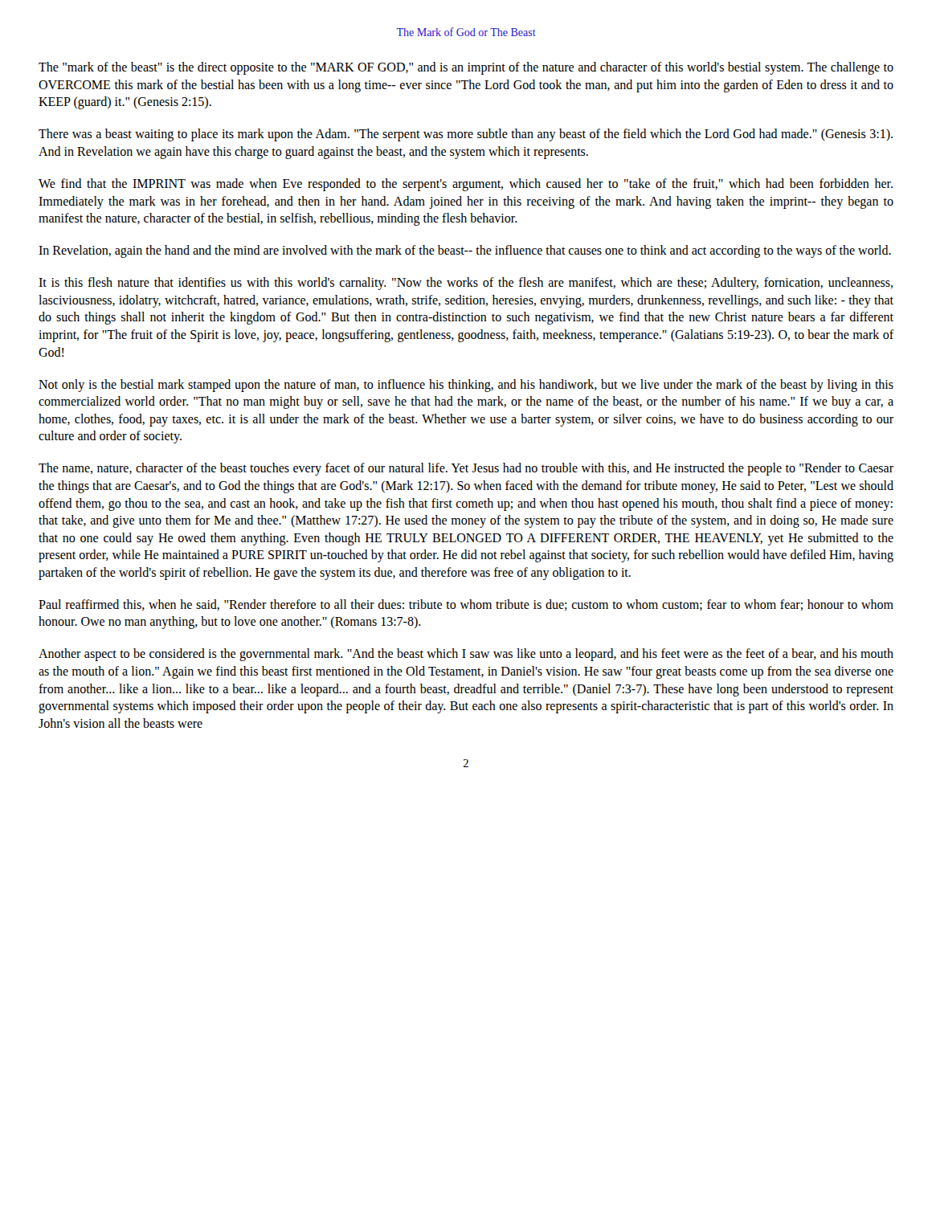The Mark of God or The Beast
The "mark of the beast" is the direct opposite to the "MARK OF GOD," and is an imprint of the nature and character of this world's bestial system. The challenge to OVERCOME this mark of the bestial has been with us a long time-- ever since "The Lord God took the man, and put him into the garden of Eden to dress it and to KEEP (guard) it." (Genesis 2:15).
There was a beast waiting to place its mark upon the Adam. "The serpent was more subtle than any beast of the field which the Lord God had made." (Genesis 3:1). And in Revelation we again have this charge to guard against the beast, and the system which it represents.
We find that the IMPRINT was made when Eve responded to the serpent's argument, which caused her to "take of the fruit," which had been forbidden her. Immediately the mark was in her forehead, and then in her hand. Adam joined her in this receiving of the mark. And having taken the imprint-- they began to manifest the nature, character of the bestial, in selfish, rebellious, minding the flesh behavior.
In Revelation, again the hand and the mind are involved with the mark of the beast-- the influence that causes one to think and act according to the ways of the world.
It is this flesh nature that identifies us with this world's carnality. "Now the works of the flesh are manifest, which are these; Adultery, fornication, uncleanness, lasciviousness, idolatry, witchcraft, hatred, variance, emulations, wrath, strife, sedition, heresies, envying, murders, drunkenness, revellings, and such like: - they that do such things shall not inherit the kingdom of God." But then in contra-distinction to such negativism, we find that the new Christ nature bears a far different imprint, for "The fruit of the Spirit is love, joy, peace, longsuffering, gentleness, goodness, faith, meekness, temperance." (Galatians 5:19-23). O, to bear the mark of God!
Not only is the bestial mark stamped upon the nature of man, to influence his thinking, and his handiwork, but we live under the mark of the beast by living in this commercialized world order. "That no man might buy or sell, save he that had the mark, or the name of the beast, or the number of his name." If we buy a car, a home, clothes, food, pay taxes, etc. it is all under the mark of the beast. Whether we use a barter system, or silver coins, we have to do business according to our culture and order of society.
The name, nature, character of the beast touches every facet of our natural life. Yet Jesus had no trouble with this, and He instructed the people to "Render to Caesar the things that are Caesar's, and to God the things that are God's." (Mark 12:17). So when faced with the demand for tribute money, He said to Peter, "Lest we should offend them, go thou to the sea, and cast an hook, and take up the fish that first cometh up; and when thou hast opened his mouth, thou shalt find a piece of money: that take, and give unto them for Me and thee." (Matthew 17:27). He used the money of the system to pay the tribute of the system, and in doing so, He made sure that no one could say He owed them anything. Even though HE TRULY BELONGED TO A DIFFERENT ORDER, THE HEAVENLY, yet He submitted to the present order, while He maintained a PURE SPIRIT un-touched by that order. He did not rebel against that society, for such rebellion would have defiled Him, having partaken of the world's spirit of rebellion. He gave the system its due, and therefore was free of any obligation to it.
Paul reaffirmed this, when he said, "Render therefore to all their dues: tribute to whom tribute is due; custom to whom custom; fear to whom fear; honour to whom honour. Owe no man anything, but to love one another." (Romans 13:7-8).
Another aspect to be considered is the governmental mark. "And the beast which I saw was like unto a leopard, and his feet were as the feet of a bear, and his mouth as the mouth of a lion." Again we find this beast first mentioned in the Old Testament, in Daniel's vision. He saw "four great beasts come up from the sea diverse one from another... like a lion... like to a bear... like a leopard... and a fourth beast, dreadful and terrible." (Daniel 7:3-7). These have long been understood to represent governmental systems which imposed their order upon the people of their day. But each one also represents a spirit-characteristic that is part of this world's order. In John's vision all the beasts were
2